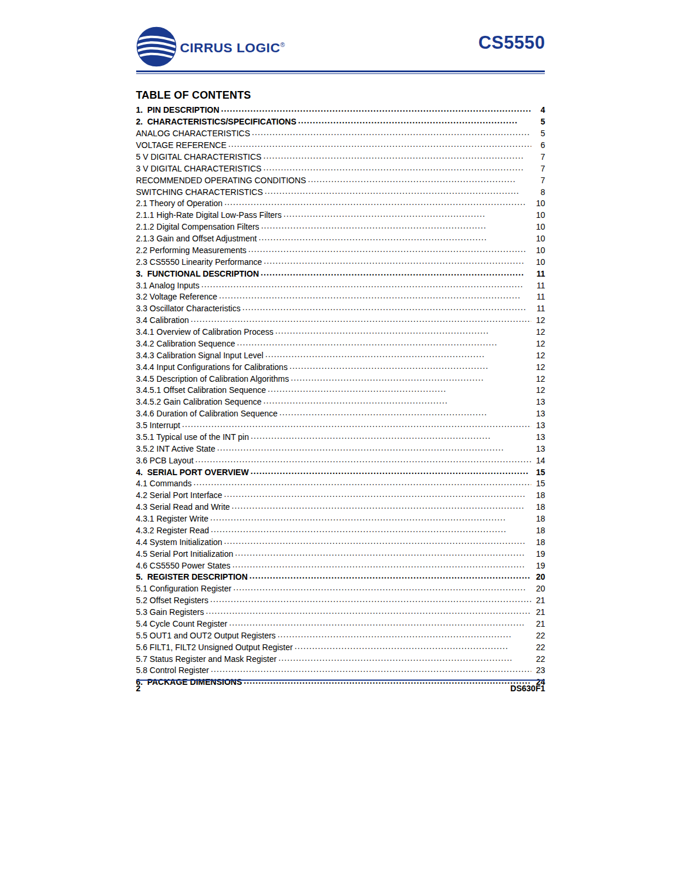CIRRUS LOGIC®
CS5550
TABLE OF CONTENTS
1. PIN DESCRIPTION.......................................................................................................................... 4
2. CHARACTERISTICS/SPECIFICATIONS........................................................................... 5
ANALOG CHARACTERISTICS............................................................................................... 5
VOLTAGE REFERENCE......................................................................................................... 6
5 V DIGITAL CHARACTERISTICS......................................................................................... 7
3 V DIGITAL CHARACTERISTICS......................................................................................... 7
RECOMMENDED OPERATING CONDITIONS....................................................................... 7
SWITCHING CHARACTERISTICS....................................................................................... 8
2.1 Theory of Operation....................................................................................................... 10
2.1.1 High-Rate Digital Low-Pass Filters..................................................................... 10
2.1.2 Digital Compensation Filters............................................................................. 10
2.1.3 Gain and Offset Adjustment.............................................................................. 10
2.2 Performing Measurements............................................................................................... 10
2.3 CS5550 Linearity Performance......................................................................................... 10
3. FUNCTIONAL DESCRIPTION.......................................................................................... 11
3.1 Analog Inputs.............................................................................................................. 11
3.2 Voltage Reference....................................................................................................... 11
3.3 Oscillator Characteristics................................................................................................. 11
3.4 Calibration....................................................................................................................... 12
3.4.1 Overview of Calibration Process......................................................................... 12
3.4.2 Calibration Sequence......................................................................................... 12
3.4.3 Calibration Signal Input Level........................................................................... 12
3.4.4 Input Configurations for Calibrations.................................................................... 12
3.4.5 Description of Calibration Algorithms.................................................................. 12
3.4.5.1 Offset Calibration Sequence............................................................. 12
3.4.5.2 Gain Calibration Sequence............................................................... 13
3.4.6 Duration of Calibration Sequence....................................................................... 13
3.5 Interrupt......................................................................................................................... 13
3.5.1 Typical use of the INT pin.................................................................................. 13
3.5.2 INT Active State.................................................................................................. 13
3.6 PCB Layout..................................................................................................................... 14
4. SERIAL PORT OVERVIEW............................................................................................... 15
4.1 Commands....................................................................................................................... 15
4.2 Serial Port Interface....................................................................................................... 18
4.3 Serial Read and Write.................................................................................................... 18
4.3.1 Register Write..................................................................................................... 18
4.3.2 Register Read..................................................................................................... 18
4.4 System Initialization....................................................................................................... 18
4.5 Serial Port Initialization................................................................................................... 19
4.6 CS5550 Power States.................................................................................................... 19
5. REGISTER DESCRIPTION................................................................................................ 20
5.1 Configuration Register.................................................................................................... 20
5.2 Offset Registers.............................................................................................................. 21
5.3 Gain Registers................................................................................................................. 21
5.4 Cycle Count Register..................................................................................................... 21
5.5 OUT1 and OUT2 Output Registers................................................................................ 22
5.6 FILT1, FILT2 Unsigned Output Register......................................................................... 22
5.7 Status Register and Mask Register................................................................................ 22
5.8 Control Register.............................................................................................................. 23
6. PACKAGE DIMENSIONS................................................................................................... 24
2 DS630F1